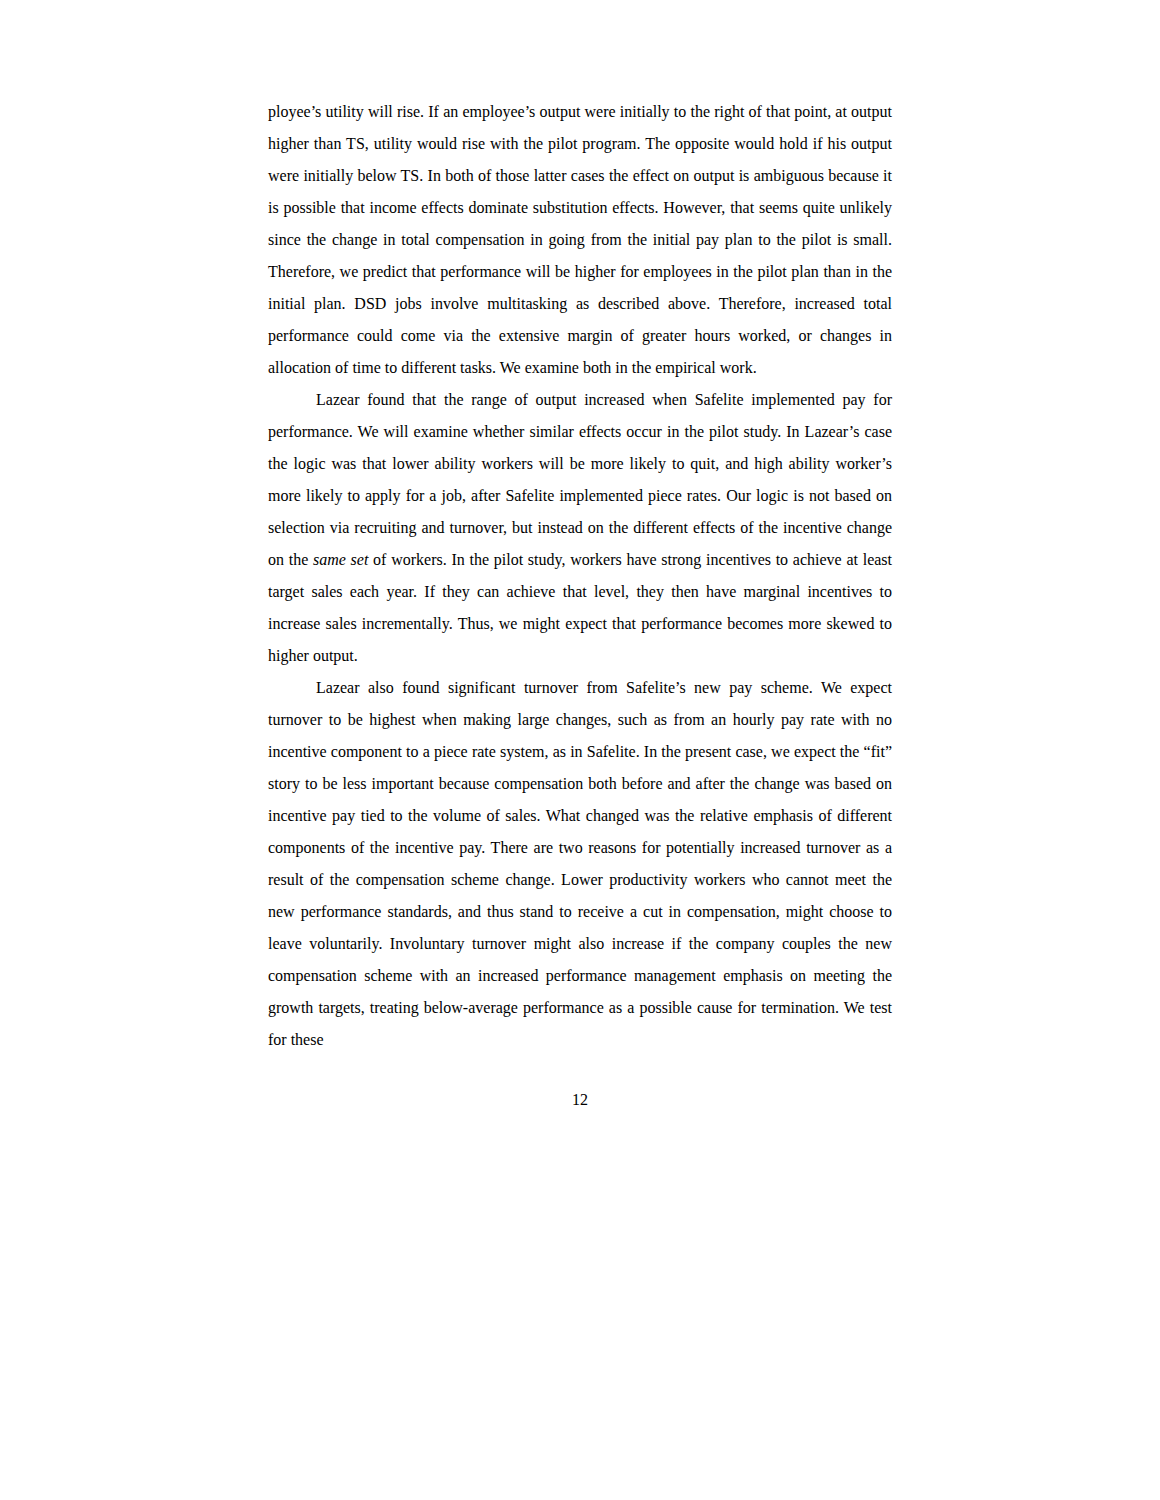ployee’s utility will rise. If an employee’s output were initially to the right of that point, at output higher than TS, utility would rise with the pilot program. The opposite would hold if his output were initially below TS. In both of those latter cases the effect on output is ambiguous because it is possible that income effects dominate substitution effects. However, that seems quite unlikely since the change in total compensation in going from the initial pay plan to the pilot is small. Therefore, we predict that performance will be higher for employees in the pilot plan than in the initial plan. DSD jobs involve multitasking as described above. Therefore, increased total performance could come via the extensive margin of greater hours worked, or changes in allocation of time to different tasks. We examine both in the empirical work.
Lazear found that the range of output increased when Safelite implemented pay for performance. We will examine whether similar effects occur in the pilot study. In Lazear’s case the logic was that lower ability workers will be more likely to quit, and high ability worker’s more likely to apply for a job, after Safelite implemented piece rates. Our logic is not based on selection via recruiting and turnover, but instead on the different effects of the incentive change on the same set of workers. In the pilot study, workers have strong incentives to achieve at least target sales each year. If they can achieve that level, they then have marginal incentives to increase sales incrementally. Thus, we might expect that performance becomes more skewed to higher output.
Lazear also found significant turnover from Safelite’s new pay scheme. We expect turnover to be highest when making large changes, such as from an hourly pay rate with no incentive component to a piece rate system, as in Safelite. In the present case, we expect the “fit” story to be less important because compensation both before and after the change was based on incentive pay tied to the volume of sales. What changed was the relative emphasis of different components of the incentive pay. There are two reasons for potentially increased turnover as a result of the compensation scheme change. Lower productivity workers who cannot meet the new performance standards, and thus stand to receive a cut in compensation, might choose to leave voluntarily. Involuntary turnover might also increase if the company couples the new compensation scheme with an increased performance management emphasis on meeting the growth targets, treating below-average performance as a possible cause for termination. We test for these
12